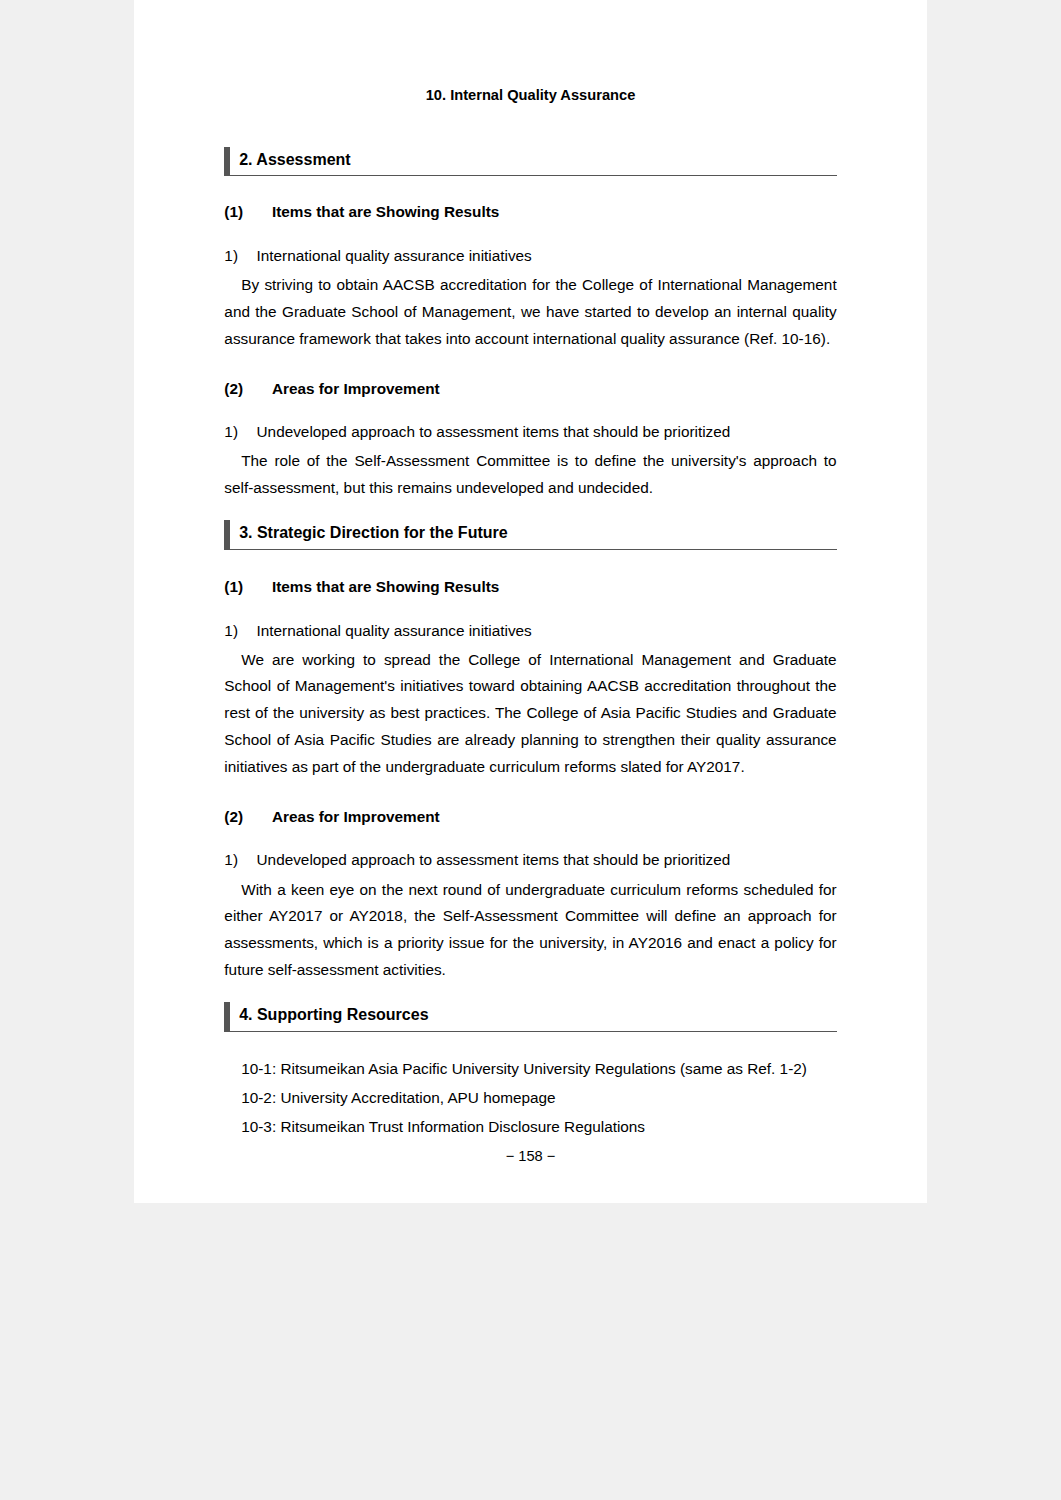10. Internal Quality Assurance
2. Assessment
(1) Items that are Showing Results
1) International quality assurance initiatives
By striving to obtain AACSB accreditation for the College of International Management and the Graduate School of Management, we have started to develop an internal quality assurance framework that takes into account international quality assurance (Ref. 10-16).
(2) Areas for Improvement
1) Undeveloped approach to assessment items that should be prioritized
The role of the Self-Assessment Committee is to define the university's approach to self-assessment, but this remains undeveloped and undecided.
3. Strategic Direction for the Future
(1) Items that are Showing Results
1) International quality assurance initiatives
We are working to spread the College of International Management and Graduate School of Management's initiatives toward obtaining AACSB accreditation throughout the rest of the university as best practices. The College of Asia Pacific Studies and Graduate School of Asia Pacific Studies are already planning to strengthen their quality assurance initiatives as part of the undergraduate curriculum reforms slated for AY2017.
(2) Areas for Improvement
1) Undeveloped approach to assessment items that should be prioritized
With a keen eye on the next round of undergraduate curriculum reforms scheduled for either AY2017 or AY2018, the Self-Assessment Committee will define an approach for assessments, which is a priority issue for the university, in AY2016 and enact a policy for future self-assessment activities.
4. Supporting Resources
10-1: Ritsumeikan Asia Pacific University University Regulations (same as Ref. 1-2)
10-2: University Accreditation, APU homepage
10-3: Ritsumeikan Trust Information Disclosure Regulations
− 158 −